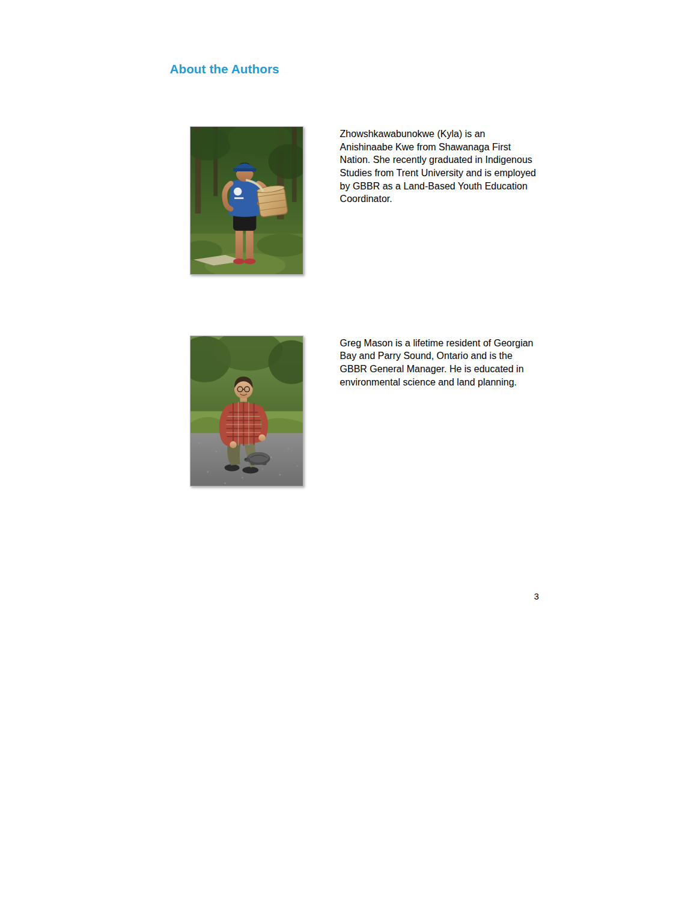About the Authors
Zhowshkawabunokwe (Kyla) is an Anishinaabe Kwe from Shawanaga First Nation. She recently graduated in Indigenous Studies from Trent University and is employed by GBBR as a Land-Based Youth Education Coordinator.
Greg Mason is a lifetime resident of Georgian Bay and Parry Sound, Ontario and is the GBBR General Manager. He is educated in environmental science and land planning.
3